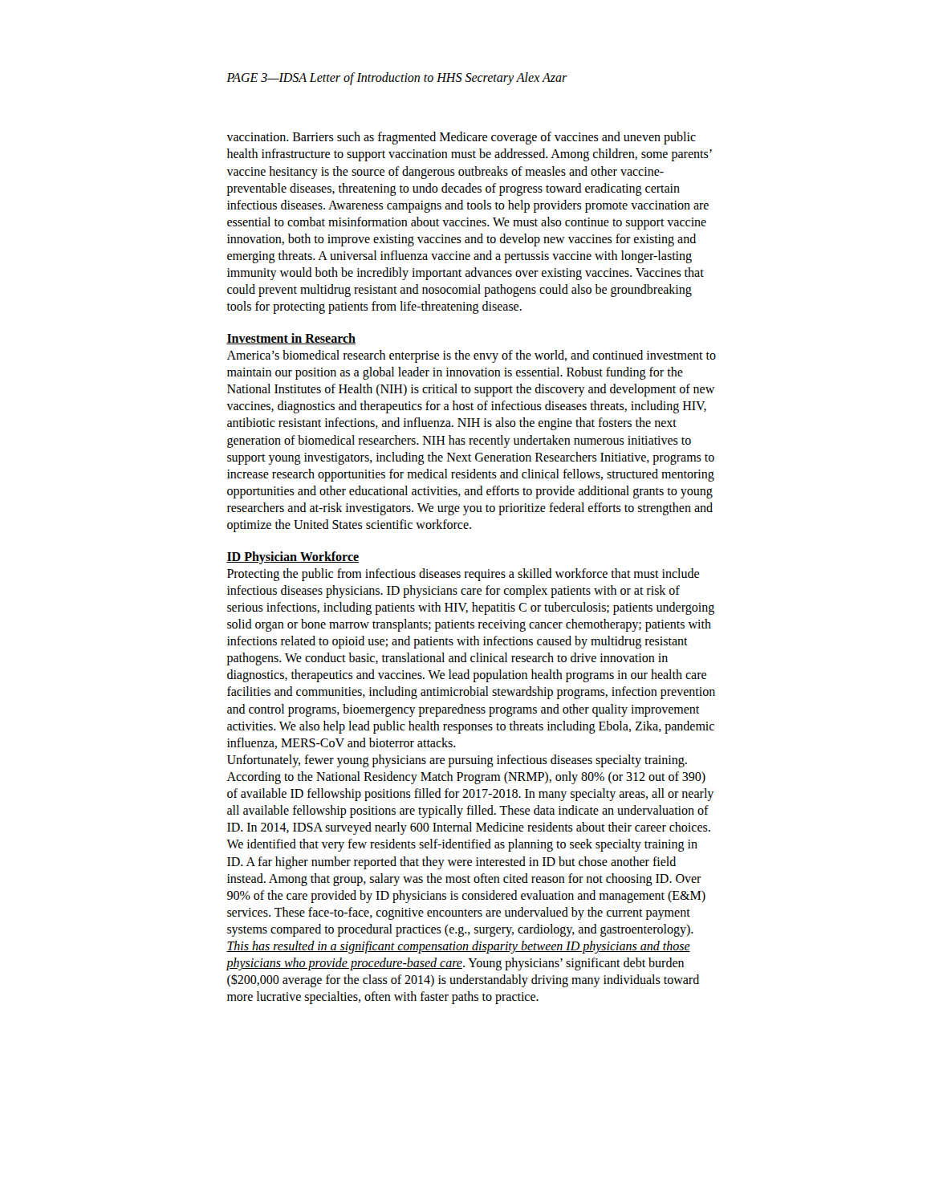PAGE 3—IDSA Letter of Introduction to HHS Secretary Alex Azar
vaccination. Barriers such as fragmented Medicare coverage of vaccines and uneven public health infrastructure to support vaccination must be addressed. Among children, some parents’ vaccine hesitancy is the source of dangerous outbreaks of measles and other vaccine-preventable diseases, threatening to undo decades of progress toward eradicating certain infectious diseases. Awareness campaigns and tools to help providers promote vaccination are essential to combat misinformation about vaccines. We must also continue to support vaccine innovation, both to improve existing vaccines and to develop new vaccines for existing and emerging threats. A universal influenza vaccine and a pertussis vaccine with longer-lasting immunity would both be incredibly important advances over existing vaccines. Vaccines that could prevent multidrug resistant and nosocomial pathogens could also be groundbreaking tools for protecting patients from life-threatening disease.
Investment in Research
America’s biomedical research enterprise is the envy of the world, and continued investment to maintain our position as a global leader in innovation is essential. Robust funding for the National Institutes of Health (NIH) is critical to support the discovery and development of new vaccines, diagnostics and therapeutics for a host of infectious diseases threats, including HIV, antibiotic resistant infections, and influenza. NIH is also the engine that fosters the next generation of biomedical researchers. NIH has recently undertaken numerous initiatives to support young investigators, including the Next Generation Researchers Initiative, programs to increase research opportunities for medical residents and clinical fellows, structured mentoring opportunities and other educational activities, and efforts to provide additional grants to young researchers and at-risk investigators. We urge you to prioritize federal efforts to strengthen and optimize the United States scientific workforce.
ID Physician Workforce
Protecting the public from infectious diseases requires a skilled workforce that must include infectious diseases physicians. ID physicians care for complex patients with or at risk of serious infections, including patients with HIV, hepatitis C or tuberculosis; patients undergoing solid organ or bone marrow transplants; patients receiving cancer chemotherapy; patients with infections related to opioid use; and patients with infections caused by multidrug resistant pathogens. We conduct basic, translational and clinical research to drive innovation in diagnostics, therapeutics and vaccines. We lead population health programs in our health care facilities and communities, including antimicrobial stewardship programs, infection prevention and control programs, bioemergency preparedness programs and other quality improvement activities. We also help lead public health responses to threats including Ebola, Zika, pandemic influenza, MERS-CoV and bioterror attacks.
Unfortunately, fewer young physicians are pursuing infectious diseases specialty training. According to the National Residency Match Program (NRMP), only 80% (or 312 out of 390) of available ID fellowship positions filled for 2017-2018. In many specialty areas, all or nearly all available fellowship positions are typically filled. These data indicate an undervaluation of ID. In 2014, IDSA surveyed nearly 600 Internal Medicine residents about their career choices. We identified that very few residents self-identified as planning to seek specialty training in ID. A far higher number reported that they were interested in ID but chose another field instead. Among that group, salary was the most often cited reason for not choosing ID. Over 90% of the care provided by ID physicians is considered evaluation and management (E&M) services. These face-to-face, cognitive encounters are undervalued by the current payment systems compared to procedural practices (e.g., surgery, cardiology, and gastroenterology). This has resulted in a significant compensation disparity between ID physicians and those physicians who provide procedure-based care. Young physicians’ significant debt burden ($200,000 average for the class of 2014) is understandably driving many individuals toward more lucrative specialties, often with faster paths to practice.